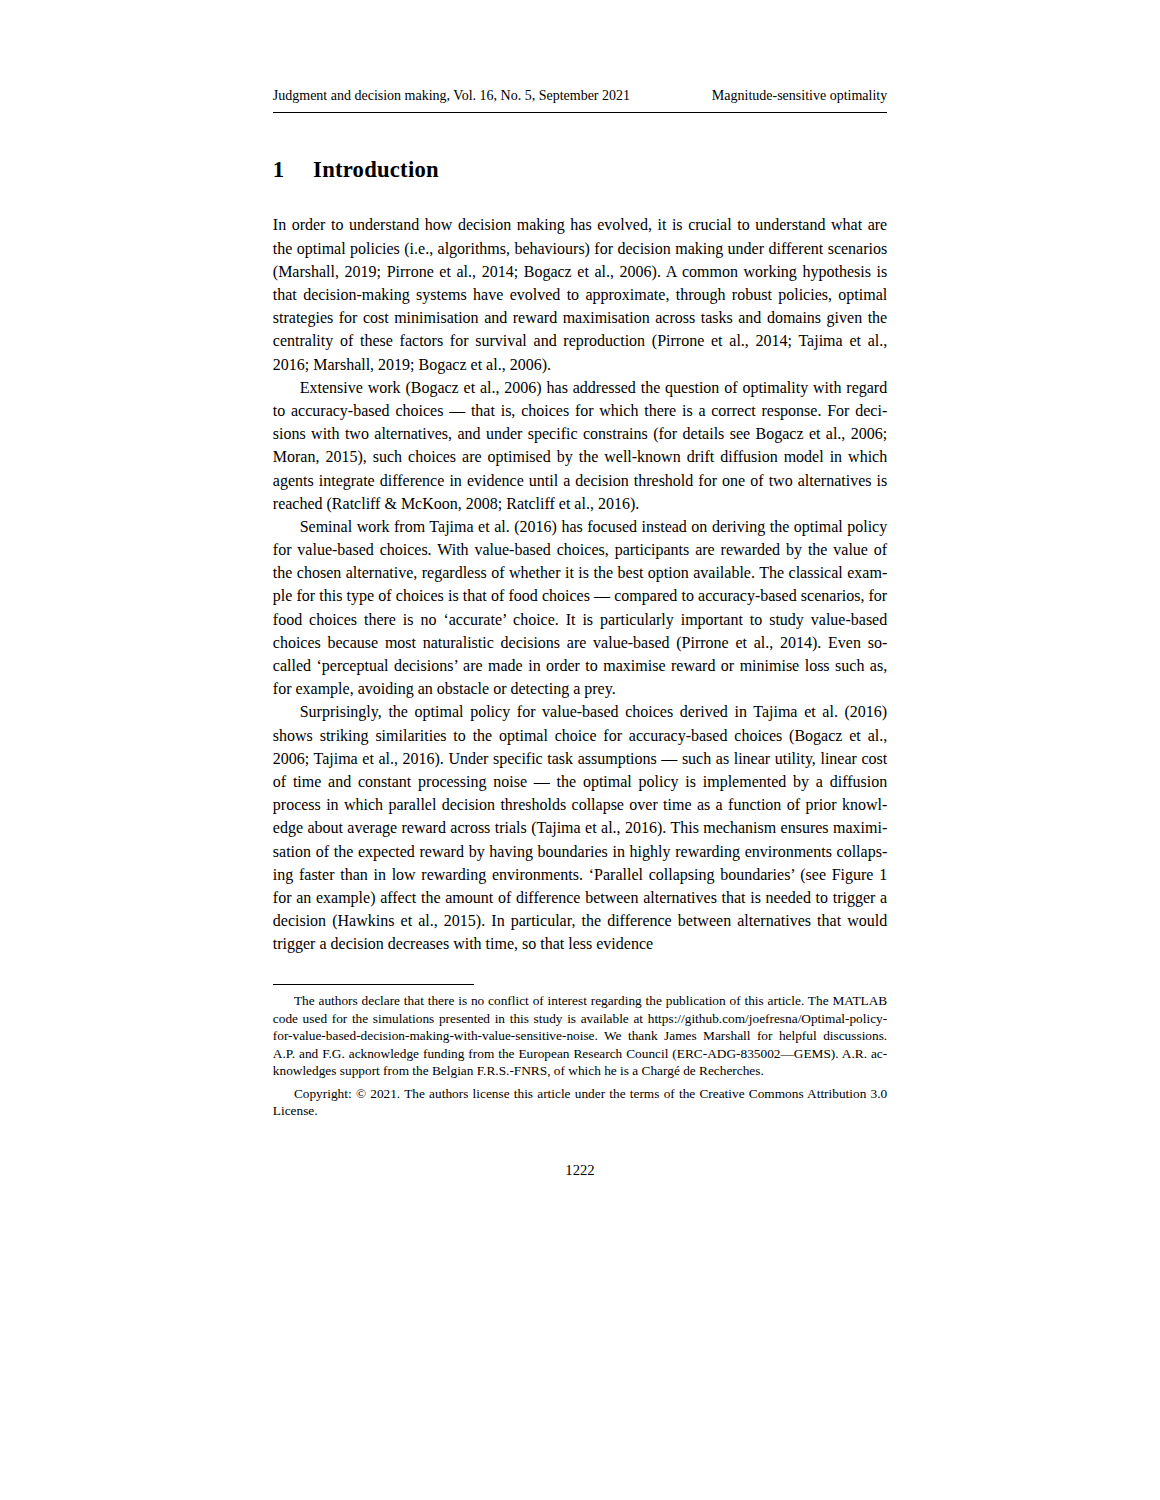Judgment and decision making, Vol. 16, No. 5, September 2021 Magnitude-sensitive optimality
1 Introduction
In order to understand how decision making has evolved, it is crucial to understand what are the optimal policies (i.e., algorithms, behaviours) for decision making under different scenarios (Marshall, 2019; Pirrone et al., 2014; Bogacz et al., 2006). A common working hypothesis is that decision-making systems have evolved to approximate, through robust policies, optimal strategies for cost minimisation and reward maximisation across tasks and domains given the centrality of these factors for survival and reproduction (Pirrone et al., 2014; Tajima et al., 2016; Marshall, 2019; Bogacz et al., 2006).
Extensive work (Bogacz et al., 2006) has addressed the question of optimality with regard to accuracy-based choices — that is, choices for which there is a correct response. For decisions with two alternatives, and under specific constrains (for details see Bogacz et al., 2006; Moran, 2015), such choices are optimised by the well-known drift diffusion model in which agents integrate difference in evidence until a decision threshold for one of two alternatives is reached (Ratcliff & McKoon, 2008; Ratcliff et al., 2016).
Seminal work from Tajima et al. (2016) has focused instead on deriving the optimal policy for value-based choices. With value-based choices, participants are rewarded by the value of the chosen alternative, regardless of whether it is the best option available. The classical example for this type of choices is that of food choices — compared to accuracy-based scenarios, for food choices there is no ‘accurate’ choice. It is particularly important to study value-based choices because most naturalistic decisions are value-based (Pirrone et al., 2014). Even so-called ‘perceptual decisions’ are made in order to maximise reward or minimise loss such as, for example, avoiding an obstacle or detecting a prey.
Surprisingly, the optimal policy for value-based choices derived in Tajima et al. (2016) shows striking similarities to the optimal choice for accuracy-based choices (Bogacz et al., 2006; Tajima et al., 2016). Under specific task assumptions — such as linear utility, linear cost of time and constant processing noise — the optimal policy is implemented by a diffusion process in which parallel decision thresholds collapse over time as a function of prior knowledge about average reward across trials (Tajima et al., 2016). This mechanism ensures maximisation of the expected reward by having boundaries in highly rewarding environments collapsing faster than in low rewarding environments. ‘Parallel collapsing boundaries’ (see Figure 1 for an example) affect the amount of difference between alternatives that is needed to trigger a decision (Hawkins et al., 2015). In particular, the difference between alternatives that would trigger a decision decreases with time, so that less evidence
The authors declare that there is no conflict of interest regarding the publication of this article. The MATLAB code used for the simulations presented in this study is available at https://github.com/joefresna/Optimal-policy-for-value-based-decision-making-with-value-sensitive-noise. We thank James Marshall for helpful discussions. A.P. and F.G. acknowledge funding from the European Research Council (ERC-ADG-835002—GEMS). A.R. acknowledges support from the Belgian F.R.S.-FNRS, of which he is a Chargé de Recherches.
Copyright: © 2021. The authors license this article under the terms of the Creative Commons Attribution 3.0 License.
1222